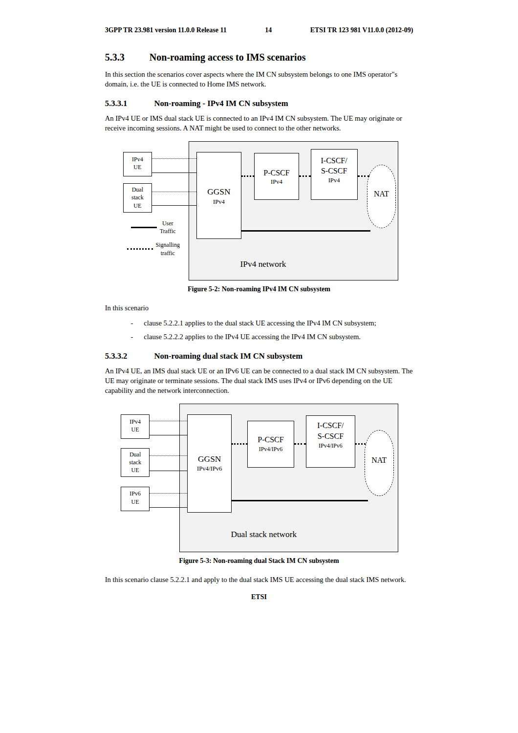3GPP TR 23.981 version 11.0.0 Release 11
14
ETSI TR 123 981 V11.0.0 (2012-09)
5.3.3 Non-roaming access to IMS scenarios
In this section the scenarios cover aspects where the IM CN subsystem belongs to one IMS operator"s domain, i.e. the UE is connected to Home IMS network.
5.3.3.1 Non-roaming - IPv4 IM CN subsystem
An IPv4 UE or IMS dual stack UE is connected to an IPv4 IM CN subsystem. The UE may originate or receive incoming sessions. A NAT might be used to connect to the other networks.
IPv4 network
IPv4
UE
Dual
stack
UE
GGSNIPv4
P-CSCFIPv4
I-CSCF/
S-CSCFIPv4
NAT
User
Traffic
Signalling
traffic
Figure 5-2: Non-roaming IPv4 IM CN subsystem
In this scenario
clause 5.2.2.1 applies to the dual stack UE accessing the IPv4 IM CN subsystem;
clause 5.2.2.2 applies to the IPv4 UE accessing the IPv4 IM CN subsystem.
5.3.3.2 Non-roaming dual stack IM CN subsystem
An IPv4 UE, an IMS dual stack UE or an IPv6 UE can be connected to a dual stack IM CN subsystem. The UE may originate or terminate sessions. The dual stack IMS uses IPv4 or IPv6 depending on the UE capability and the network interconnection.
Dual stack network
IPv4
UE
Dual
stack
UE
IPv6
UE
GGSNIPv4/IPv6
P-CSCFIPv4/IPv6
I-CSCF/
S-CSCFIPv4/IPv6
NAT
Figure 5-3: Non-roaming dual Stack IM CN subsystem
In this scenario clause 5.2.2.1 and apply to the dual stack IMS UE accessing the dual stack IMS network.
ETSI